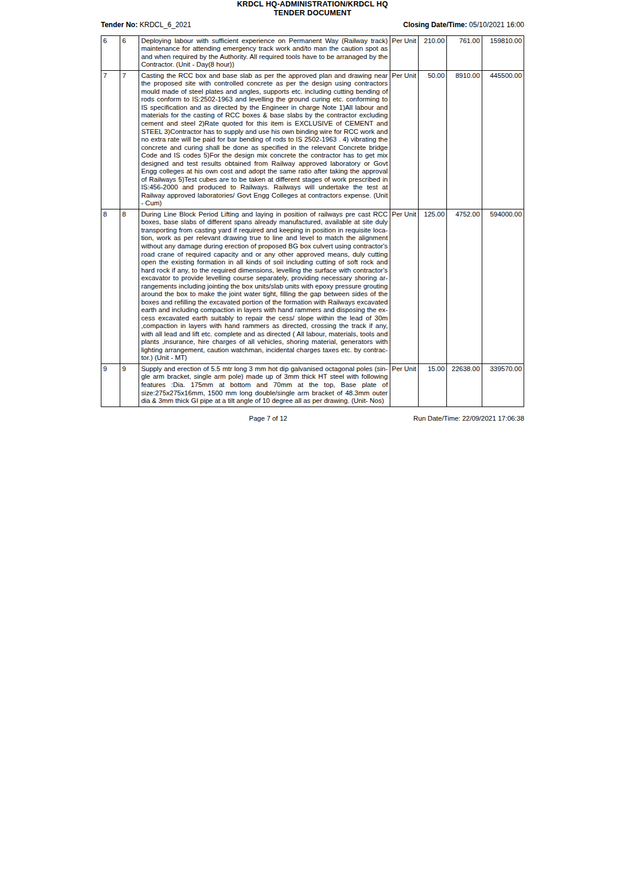KRDCL HQ-ADMINISTRATION/KRDCL HQ
TENDER DOCUMENT
Tender No: KRDCL_6_2021
Closing Date/Time: 05/10/2021 16:00
| 6 | 6 | Deploying labour with sufficient experience on Permanent Way (Railway track) maintenance for attending emergency track work and/to man the caution spot as and when required by the Authority. All required tools have to be arranaged by the Contractor. (Unit - Day(8 hour)) | Per Unit | 210.00 | 761.00 | 159810.00 |
| 7 | 7 | Casting the RCC box and base slab as per the approved plan and drawing near the proposed site with controlled concrete as per the design using contractors mould made of steel plates and angles, supports etc. including cutting bending of rods conform to IS:2502-1963 and levelling the ground curing etc. conforming to IS specification and as directed by the Engineer in charge Note 1)All labour and materials for the casting of RCC boxes & base slabs by the contractor excluding cement and steel 2)Rate quoted for this item is EXCLUSIVE of CEMENT and STEEL 3)Contractor has to supply and use his own binding wire for RCC work and no extra rate will be paid for bar bending of rods to IS 2502-1963 . 4) vibrating the concrete and curing shall be done as specified in the relevant Concrete bridge Code and IS codes 5)For the design mix concrete the contractor has to get mix designed and test results obtained from Railway approved laboratory or Govt Engg colleges at his own cost and adopt the same ratio after taking the approval of Railways 5)Test cubes are to be taken at different stages of work prescribed in IS:456-2000 and produced to Railways. Railways will undertake the test at Railway approved laboratories/ Govt Engg Colleges at contractors expense. (Unit - Cum) | Per Unit | 50.00 | 8910.00 | 445500.00 |
| 8 | 8 | During Line Block Period Lifting and laying in position of railways pre cast RCC boxes, base slabs of different spans already manufactured, available at site duly transporting from casting yard if required and keeping in position in requisite location, work as per relevant drawing true to line and level to match the alignment without any damage during erection of proposed BG box culvert using contractor's road crane of required capacity and or any other approved means, duly cutting open the existing formation in all kinds of soil including cutting of soft rock and hard rock if any, to the required dimensions, levelling the surface with contractor's excavator to provide levelling course separately, providing necessary shoring arrangements including jointing the box units/slab units with epoxy pressure grouting around the box to make the joint water tight, filling the gap between sides of the boxes and refilling the excavated portion of the formation with Railways excavated earth and including compaction in layers with hand rammers and disposing the excess excavated earth suitably to repair the cess/ slope within the lead of 30m ,compaction in layers with hand rammers as directed, crossing the track if any, with all lead and lift etc. complete and as directed ( All labour, materials, tools and plants ,insurance, hire charges of all vehicles, shoring material, generators with lighting arrangement, caution watchman, incidental charges taxes etc. by contractor.) (Unit - MT) | Per Unit | 125.00 | 4752.00 | 594000.00 |
| 9 | 9 | Supply and erection of 5.5 mtr long 3 mm hot dip galvanised octagonal poles (single arm bracket, single arm pole) made up of 3mm thick HT steel with following features :Dia. 175mm at bottom and 70mm at the top, Base plate of size:275x275x16mm, 1500 mm long double/single arm bracket of 48.3mm outer dia & 3mm thick GI pipe at a tilt angle of 10 degree all as per drawing. (Unit- Nos) | Per Unit | 15.00 | 22638.00 | 339570.00 |
Page 7 of 12
Run Date/Time: 22/09/2021 17:06:38